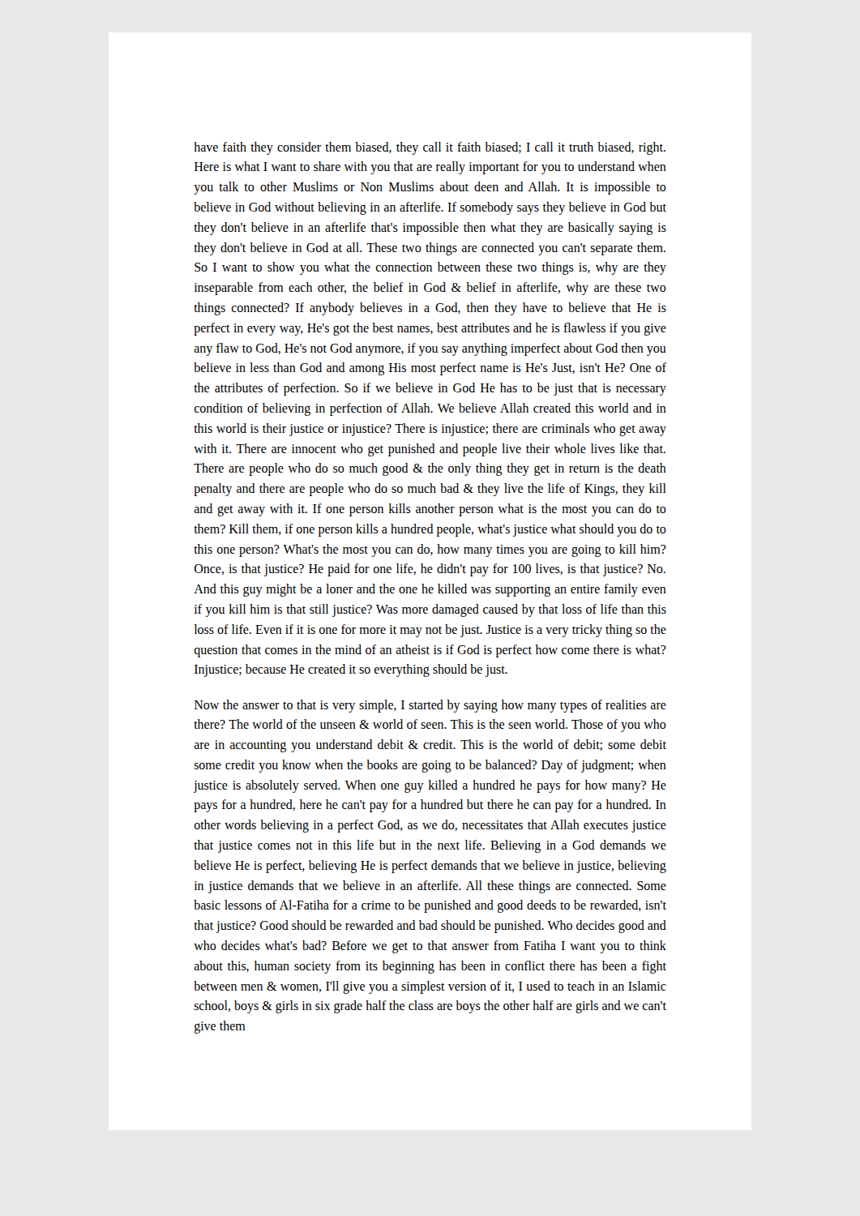have faith they consider them biased, they call it faith biased; I call it truth biased, right. Here is what I want to share with you that are really important for you to understand when you talk to other Muslims or Non Muslims about deen and Allah. It is impossible to believe in God without believing in an afterlife. If somebody says they believe in God but they don't believe in an afterlife that's impossible then what they are basically saying is they don't believe in God at all. These two things are connected you can't separate them. So I want to show you what the connection between these two things is, why are they inseparable from each other, the belief in God & belief in afterlife, why are these two things connected? If anybody believes in a God, then they have to believe that He is perfect in every way, He's got the best names, best attributes and he is flawless if you give any flaw to God, He's not God anymore, if you say anything imperfect about God then you believe in less than God and among His most perfect name is He's Just, isn't He? One of the attributes of perfection. So if we believe in God He has to be just that is necessary condition of believing in perfection of Allah. We believe Allah created this world and in this world is their justice or injustice? There is injustice; there are criminals who get away with it. There are innocent who get punished and people live their whole lives like that. There are people who do so much good & the only thing they get in return is the death penalty and there are people who do so much bad & they live the life of Kings, they kill and get away with it. If one person kills another person what is the most you can do to them? Kill them, if one person kills a hundred people, what's justice what should you do to this one person? What's the most you can do, how many times you are going to kill him? Once, is that justice? He paid for one life, he didn't pay for 100 lives, is that justice? No. And this guy might be a loner and the one he killed was supporting an entire family even if you kill him is that still justice? Was more damaged caused by that loss of life than this loss of life. Even if it is one for more it may not be just. Justice is a very tricky thing so the question that comes in the mind of an atheist is if God is perfect how come there is what? Injustice; because He created it so everything should be just.
Now the answer to that is very simple, I started by saying how many types of realities are there? The world of the unseen & world of seen. This is the seen world. Those of you who are in accounting you understand debit & credit. This is the world of debit; some debit some credit you know when the books are going to be balanced? Day of judgment; when justice is absolutely served. When one guy killed a hundred he pays for how many? He pays for a hundred, here he can't pay for a hundred but there he can pay for a hundred. In other words believing in a perfect God, as we do, necessitates that Allah executes justice that justice comes not in this life but in the next life. Believing in a God demands we believe He is perfect, believing He is perfect demands that we believe in justice, believing in justice demands that we believe in an afterlife. All these things are connected. Some basic lessons of Al-Fatiha for a crime to be punished and good deeds to be rewarded, isn't that justice? Good should be rewarded and bad should be punished. Who decides good and who decides what's bad? Before we get to that answer from Fatiha I want you to think about this, human society from its beginning has been in conflict there has been a fight between men & women, I'll give you a simplest version of it, I used to teach in an Islamic school, boys & girls in six grade half the class are boys the other half are girls and we can't give them